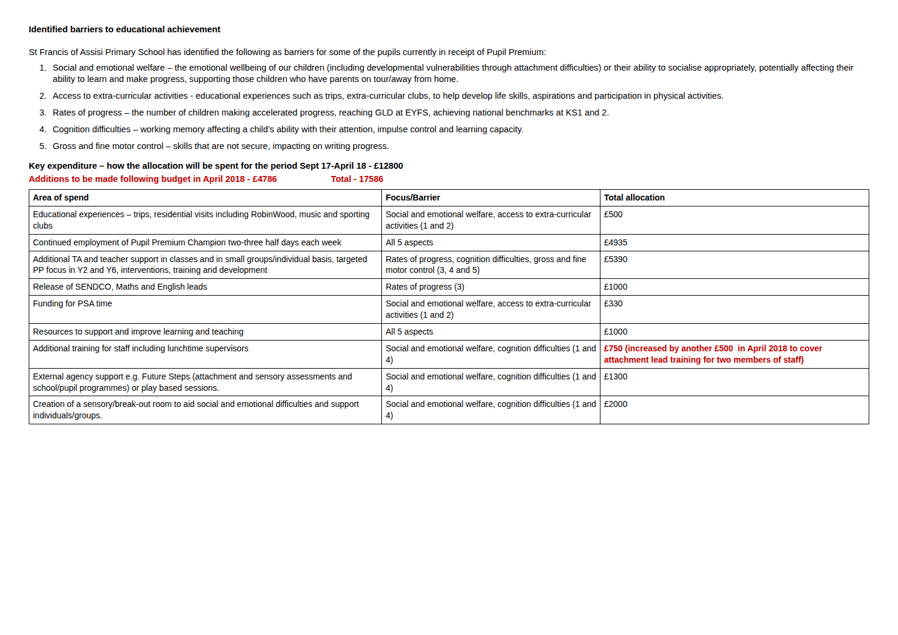Identified barriers to educational achievement
St Francis of Assisi Primary School has identified the following as barriers for some of the pupils currently in receipt of Pupil Premium:
Social and emotional welfare – the emotional wellbeing of our children (including developmental vulnerabilities through attachment difficulties) or their ability to socialise appropriately, potentially affecting their ability to learn and make progress, supporting those children who have parents on tour/away from home.
Access to extra-curricular activities - educational experiences such as trips, extra-curricular clubs, to help develop life skills, aspirations and participation in physical activities.
Rates of progress – the number of children making accelerated progress, reaching GLD at EYFS, achieving national benchmarks at KS1 and 2.
Cognition difficulties – working memory affecting a child’s ability with their attention, impulse control and learning capacity.
Gross and fine motor control – skills that are not secure, impacting on writing progress.
Key expenditure – how the allocation will be spent for the period Sept 17-April 18 - £12800
Additions to be made following budget in April 2018 - £4786Total - 17586
| Area of spend | Focus/Barrier | Total allocation |
| --- | --- | --- |
| Educational experiences – trips, residential visits including RobinWood, music and sporting clubs | Social and emotional welfare, access to extra-curricular activities (1 and 2) | £500 |
| Continued employment of Pupil Premium Champion two-three half days each week | All 5 aspects | £4935 |
| Additional TA and teacher support in classes and in small groups/individual basis, targeted PP focus in Y2 and Y6, interventions, training and development | Rates of progress, cognition difficulties, gross and fine motor control (3, 4 and 5) | £5390 |
| Release of SENDCO, Maths and English leads | Rates of progress (3) | £1000 |
| Funding for PSA time | Social and emotional welfare, access to extra-curricular activities (1 and 2) | £330 |
| Resources to support and improve learning and teaching | All 5 aspects | £1000 |
| Additional training for staff including lunchtime supervisors | Social and emotional welfare, cognition difficulties (1 and 4) | £750 (increased by another £500 in April 2018 to cover attachment lead training for two members of staff) |
| External agency support e.g. Future Steps (attachment and sensory assessments and school/pupil programmes) or play based sessions. | Social and emotional welfare, cognition difficulties (1 and 4) | £1300 |
| Creation of a sensory/break-out room to aid social and emotional difficulties and support individuals/groups. | Social and emotional welfare, cognition difficulties (1 and 4) | £2000 |